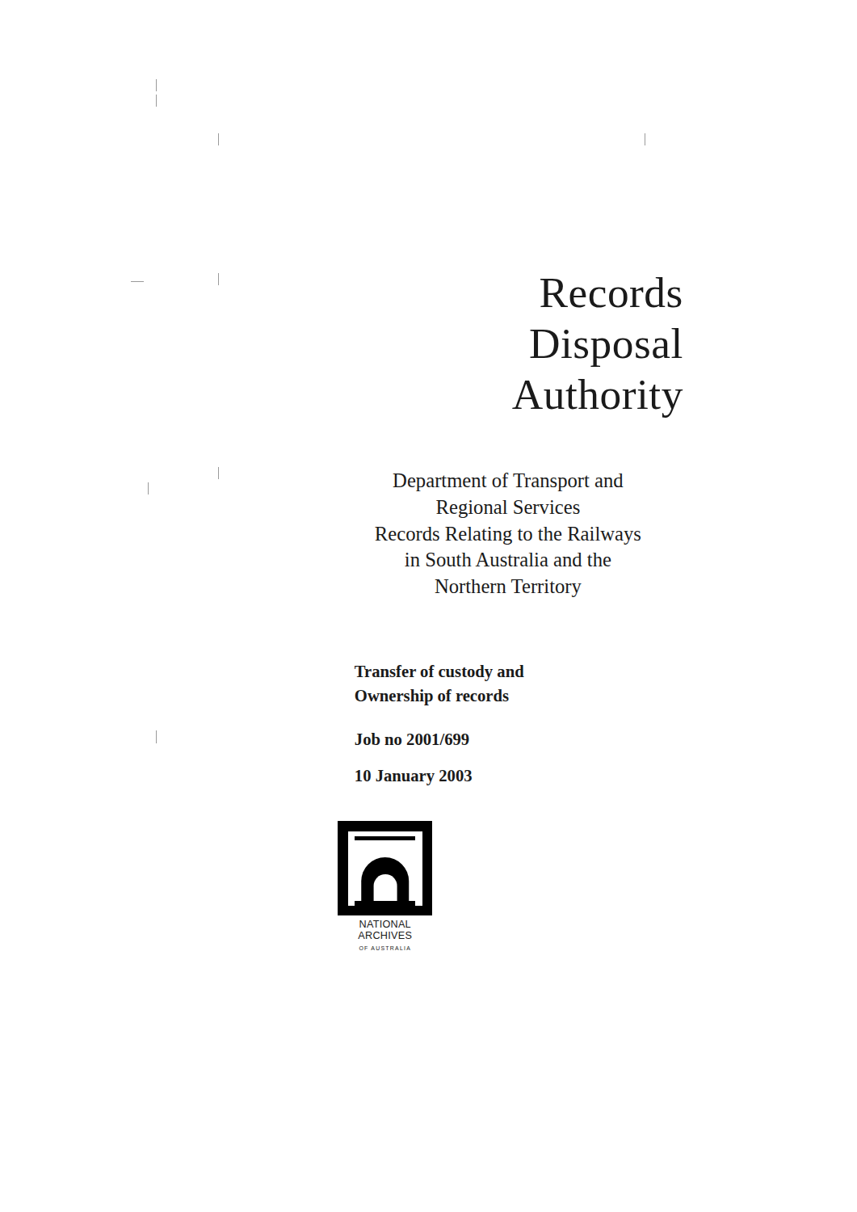Records
Disposal
Authority
Department of Transport and
Regional Services
Records Relating to the Railways
in South Australia and the
Northern Territory
Transfer of custody and
Ownership of records
Job no 2001/699
10 January 2003
NATIONAL
ARCHIVES
OF AUSTRALIA